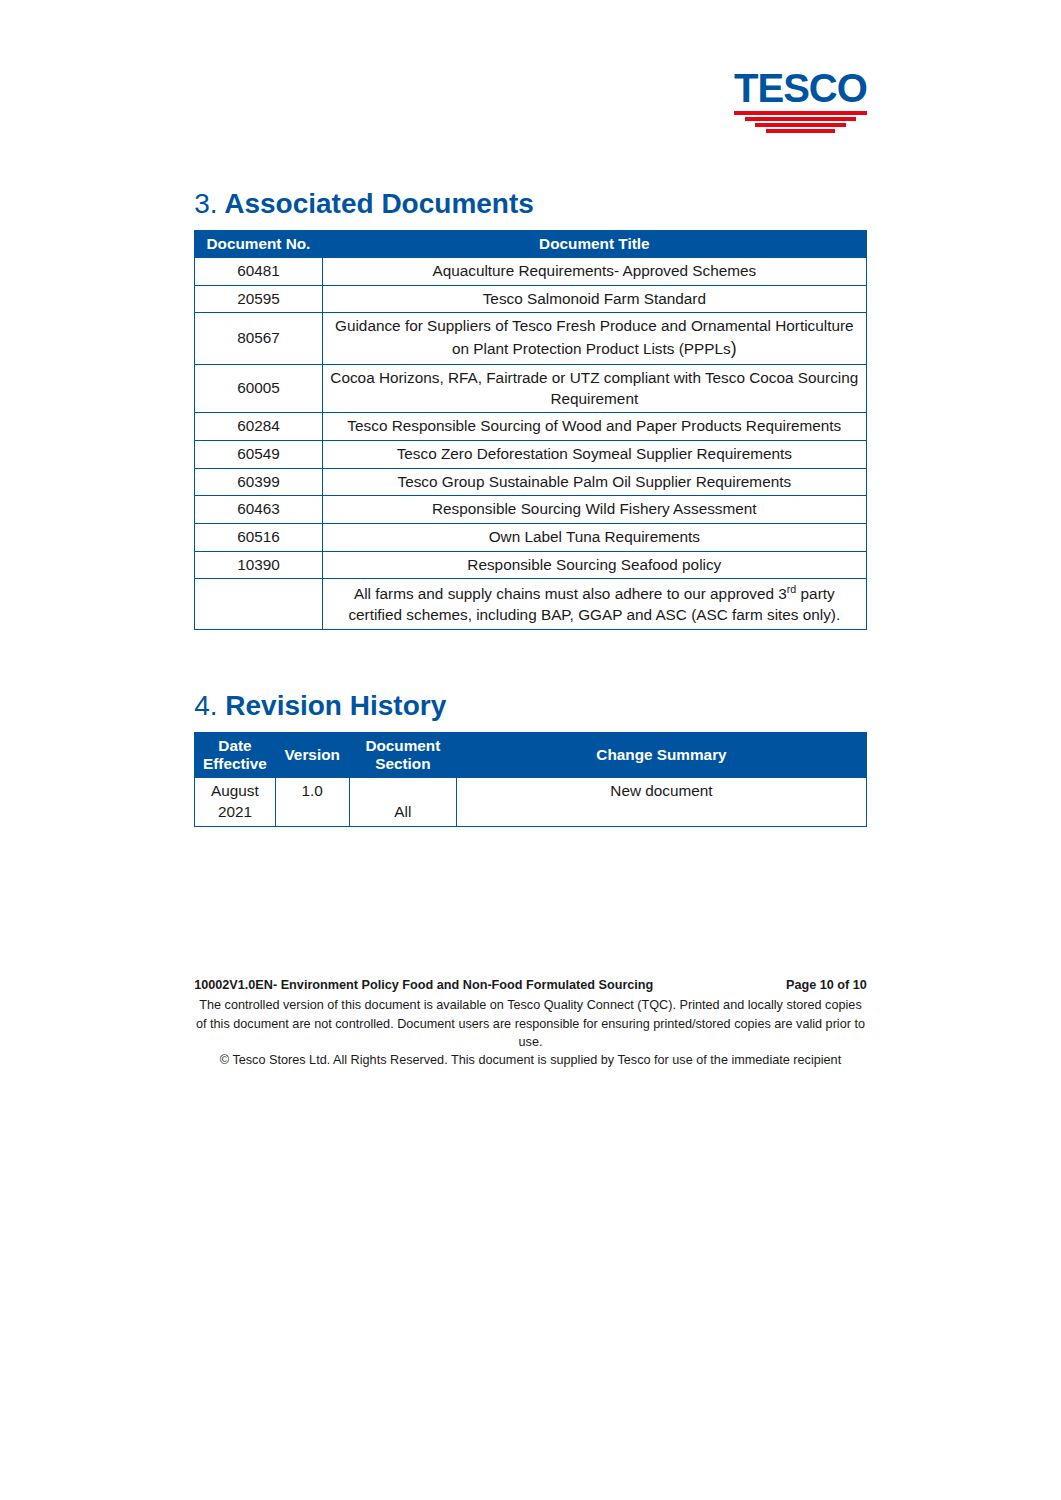TESCO
3. Associated Documents
| Document No. | Document Title |
| --- | --- |
| 60481 | Aquaculture Requirements- Approved Schemes |
| 20595 | Tesco Salmonoid Farm Standard |
| 80567 | Guidance for Suppliers of Tesco Fresh Produce and Ornamental Horticulture on Plant Protection Product Lists (PPPLs ) |
| 60005 | Cocoa Horizons, RFA, Fairtrade or UTZ compliant with Tesco Cocoa Sourcing Requirement |
| 60284 | Tesco Responsible Sourcing of Wood and Paper Products Requirements |
| 60549 | Tesco Zero Deforestation Soymeal Supplier Requirements |
| 60399 | Tesco Group Sustainable Palm Oil Supplier Requirements |
| 60463 | Responsible Sourcing Wild Fishery Assessment |
| 60516 | Own Label Tuna Requirements |
| 10390 | Responsible Sourcing Seafood policy |
| | All farms and supply chains must also adhere to our approved 3 rd party certified schemes, including BAP, GGAP and ASC (ASC farm sites only). |
4. Revision History
| Date Effective | Version | Document Section | Change Summary |
| --- | --- | --- | --- |
| August 2021 | 1.0 | All | New document |
10002V1.0EN- Environment Policy Food and Non-Food Formulated Sourcing Page 10 of 10
The controlled version of this document is available on Tesco Quality Connect (TQC). Printed and locally stored copies of this document are not controlled. Document users are responsible for ensuring printed/stored copies are valid prior to use.
© Tesco Stores Ltd. All Rights Reserved. This document is supplied by Tesco for use of the immediate recipient